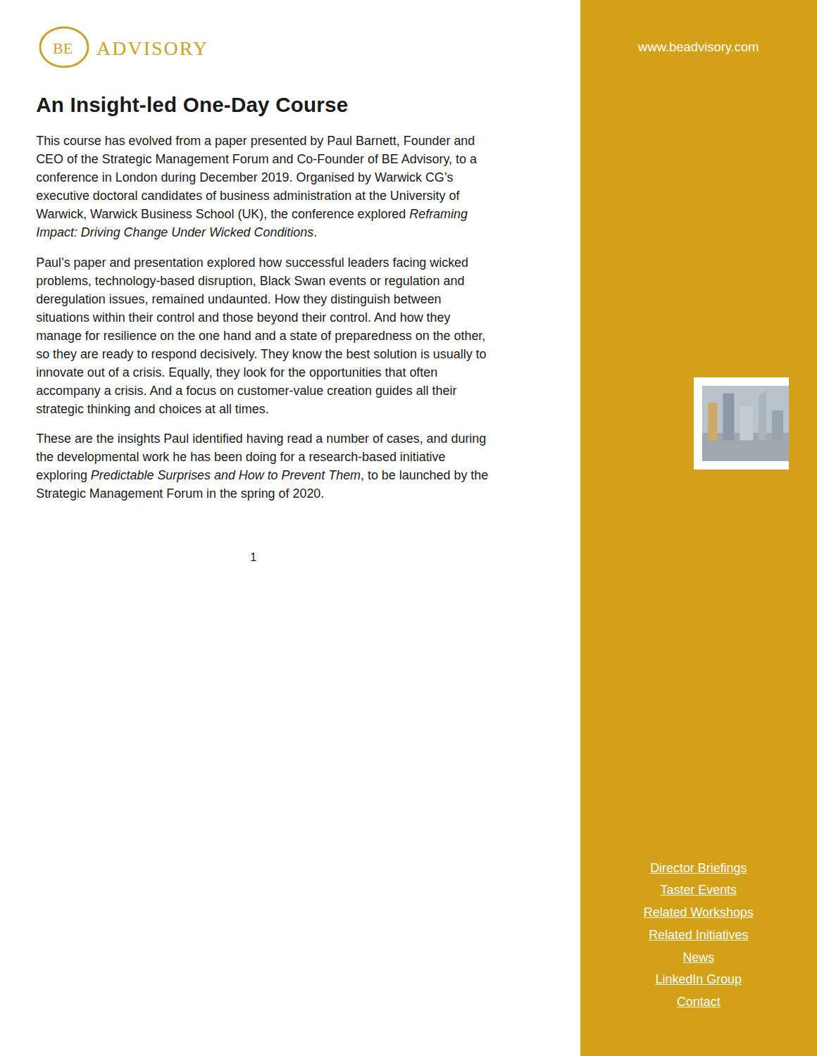www.beadvisory.com
Director Briefings Taster Events Related Workshops Related Initiatives News LinkedIn Group Contact
An Insight-led One-Day Course
This course has evolved from a paper presented by Paul Barnett, Founder and CEO of the Strategic Management Forum and Co-Founder of BE Advisory, to a conference in London during December 2019. Organised by Warwick CG’s executive doctoral candidates of business administration at the University of Warwick, Warwick Business School (UK), the conference explored Reframing Impact: Driving Change Under Wicked Conditions.
Paul’s paper and presentation explored how successful leaders facing wicked problems, technology-based disruption, Black Swan events or regulation and deregulation issues, remained undaunted. How they distinguish between situations within their control and those beyond their control. And how they manage for resilience on the one hand and a state of preparedness on the other, so they are ready to respond decisively. They know the best solution is usually to innovate out of a crisis. Equally, they look for the opportunities that often accompany a crisis. And a focus on customer-value creation guides all their strategic thinking and choices at all times.
These are the insights Paul identified having read a number of cases, and during the developmental work he has been doing for a research-based initiative exploring Predictable Surprises and How to Prevent Them, to be launched by the Strategic Management Forum in the spring of 2020.
1